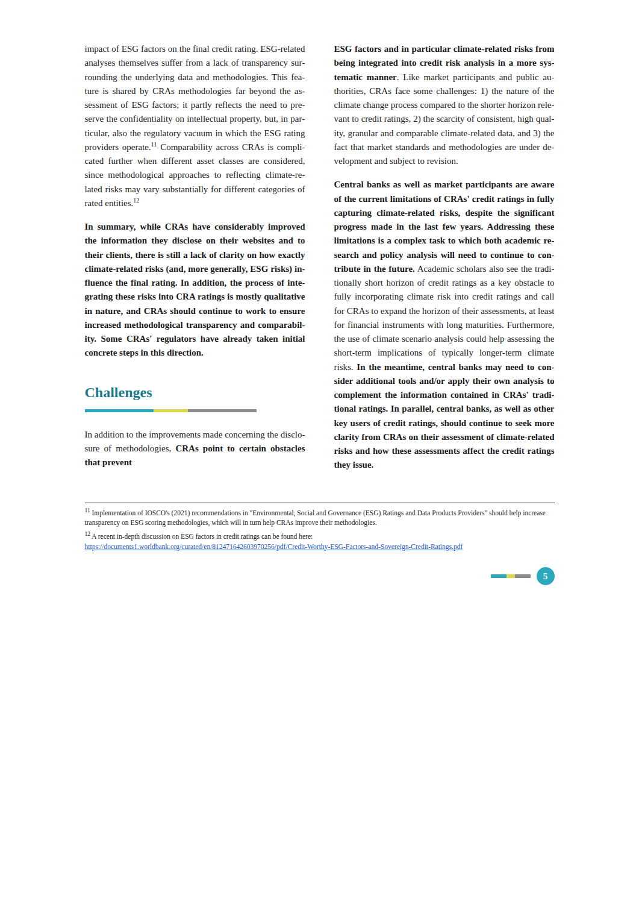impact of ESG factors on the final credit rating. ESG-related analyses themselves suffer from a lack of transparency surrounding the underlying data and methodologies. This feature is shared by CRAs methodologies far beyond the assessment of ESG factors; it partly reflects the need to preserve the confidentiality on intellectual property, but, in particular, also the regulatory vacuum in which the ESG rating providers operate.11 Comparability across CRAs is complicated further when different asset classes are considered, since methodological approaches to reflecting climate-related risks may vary substantially for different categories of rated entities.12
In summary, while CRAs have considerably improved the information they disclose on their websites and to their clients, there is still a lack of clarity on how exactly climate-related risks (and, more generally, ESG risks) influence the final rating. In addition, the process of integrating these risks into CRA ratings is mostly qualitative in nature, and CRAs should continue to work to ensure increased methodological transparency and comparability. Some CRAs' regulators have already taken initial concrete steps in this direction.
Challenges
In addition to the improvements made concerning the disclosure of methodologies, CRAs point to certain obstacles that prevent
ESG factors and in particular climate-related risks from being integrated into credit risk analysis in a more systematic manner. Like market participants and public authorities, CRAs face some challenges: 1) the nature of the climate change process compared to the shorter horizon relevant to credit ratings, 2) the scarcity of consistent, high quality, granular and comparable climate-related data, and 3) the fact that market standards and methodologies are under development and subject to revision.
Central banks as well as market participants are aware of the current limitations of CRAs' credit ratings in fully capturing climate-related risks, despite the significant progress made in the last few years. Addressing these limitations is a complex task to which both academic research and policy analysis will need to continue to contribute in the future. Academic scholars also see the traditionally short horizon of credit ratings as a key obstacle to fully incorporating climate risk into credit ratings and call for CRAs to expand the horizon of their assessments, at least for financial instruments with long maturities. Furthermore, the use of climate scenario analysis could help assessing the short-term implications of typically longer-term climate risks. In the meantime, central banks may need to consider additional tools and/or apply their own analysis to complement the information contained in CRAs' traditional ratings. In parallel, central banks, as well as other key users of credit ratings, should continue to seek more clarity from CRAs on their assessment of climate-related risks and how these assessments affect the credit ratings they issue.
11 Implementation of IOSCO's (2021) recommendations in "Environmental, Social and Governance (ESG) Ratings and Data Products Providers" should help increase transparency on ESG scoring methodologies, which will in turn help CRAs improve their methodologies.
12 A recent in-depth discussion on ESG factors in credit ratings can be found here:
https://documents1.worldbank.org/curated/en/812471642603970256/pdf/Credit-Worthy-ESG-Factors-and-Sovereign-Credit-Ratings.pdf
5